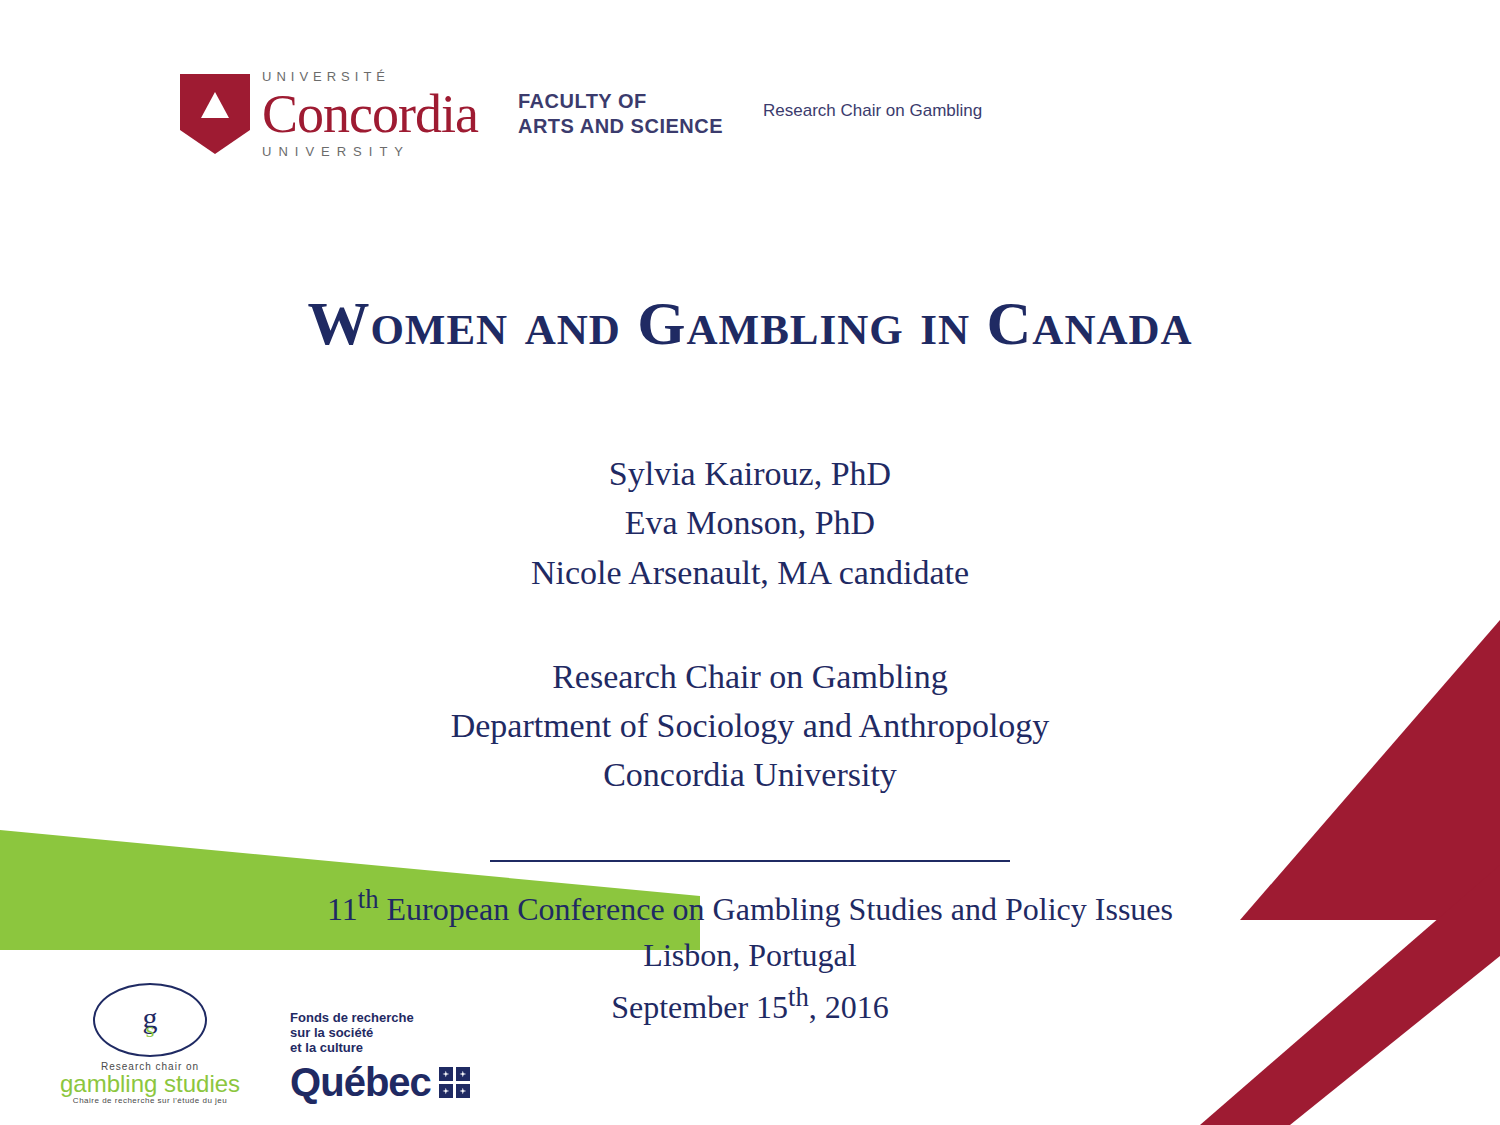UNIVERSITÉ
Concordia
UNIVERSITY
FACULTY OF
ARTS AND SCIENCE
Research Chair on Gambling
Women and Gambling in Canada
Sylvia Kairouz, PhD
Eva Monson, PhD
Nicole Arsenault, MA candidate
Research Chair on Gambling
Department of Sociology and Anthropology
Concordia University
11th European Conference on Gambling Studies and Policy Issues
Lisbon, Portugal
September 15th, 2016
g s
Research chair on
gambling studies
Chaire de recherche sur l'étude du jeu
Fonds de recherche
sur la société
et la culture
Québec